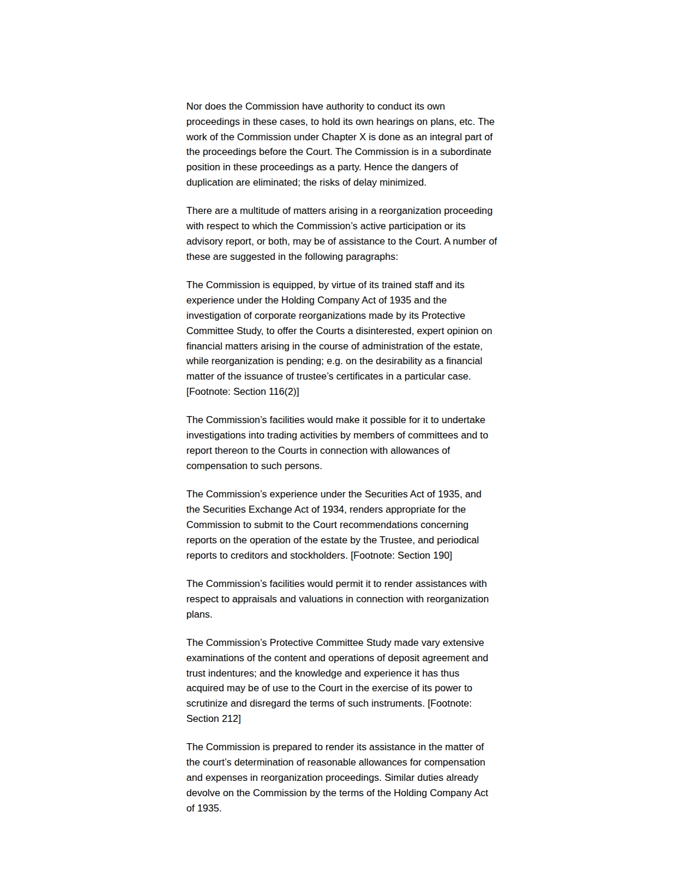Nor does the Commission have authority to conduct its own proceedings in these cases, to hold its own hearings on plans, etc. The work of the Commission under Chapter X is done as an integral part of the proceedings before the Court. The Commission is in a subordinate position in these proceedings as a party. Hence the dangers of duplication are eliminated; the risks of delay minimized.
There are a multitude of matters arising in a reorganization proceeding with respect to which the Commission’s active participation or its advisory report, or both, may be of assistance to the Court. A number of these are suggested in the following paragraphs:
The Commission is equipped, by virtue of its trained staff and its experience under the Holding Company Act of 1935 and the investigation of corporate reorganizations made by its Protective Committee Study, to offer the Courts a disinterested, expert opinion on financial matters arising in the course of administration of the estate, while reorganization is pending; e.g. on the desirability as a financial matter of the issuance of trustee’s certificates in a particular case. [Footnote: Section 116(2)]
The Commission’s facilities would make it possible for it to undertake investigations into trading activities by members of committees and to report thereon to the Courts in connection with allowances of compensation to such persons.
The Commission’s experience under the Securities Act of 1935, and the Securities Exchange Act of 1934, renders appropriate for the Commission to submit to the Court recommendations concerning reports on the operation of the estate by the Trustee, and periodical reports to creditors and stockholders. [Footnote: Section 190]
The Commission’s facilities would permit it to render assistances with respect to appraisals and valuations in connection with reorganization plans.
The Commission’s Protective Committee Study made vary extensive examinations of the content and operations of deposit agreement and trust indentures; and the knowledge and experience it has thus acquired may be of use to the Court in the exercise of its power to scrutinize and disregard the terms of such instruments. [Footnote: Section 212]
The Commission is prepared to render its assistance in the matter of the court’s determination of reasonable allowances for compensation and expenses in reorganization proceedings. Similar duties already devolve on the Commission by the terms of the Holding Company Act of 1935.